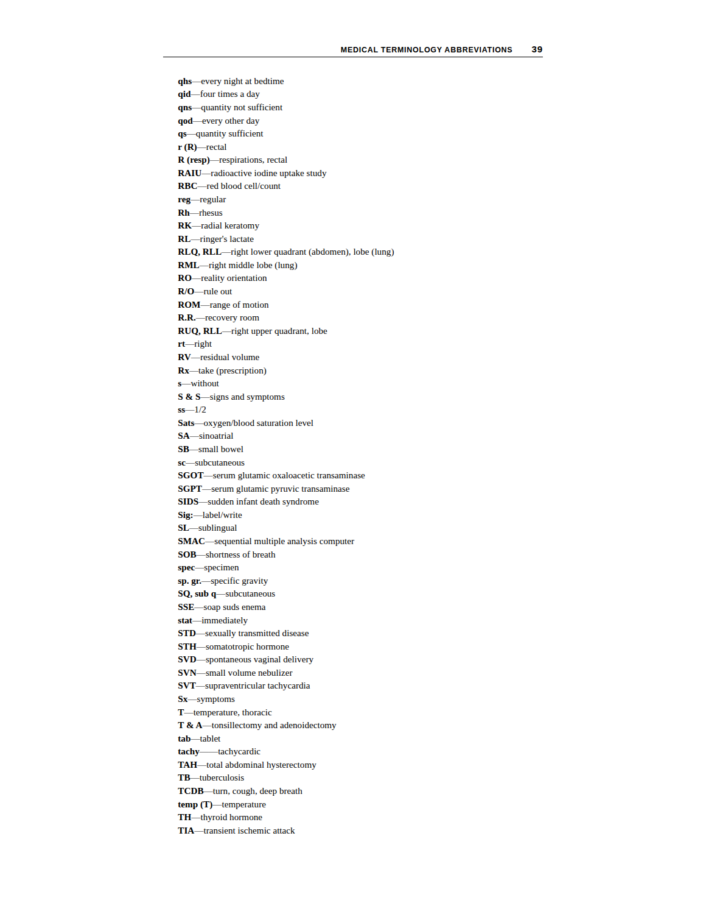Medical Terminology Abbreviations 39
qhs
every night at bedtime
qid
four times a day
qns
quantity not sufficient
qod
every other day
qs
quantity sufficient
r (R)
rectal
R (resp)
respirations, rectal
RAIU
radioactive iodine uptake study
RBC
red blood cell/count
reg
regular
Rh
rhesus
RK
radial keratomy
RL
ringer's lactate
RLQ, RLL
right lower quadrant (abdomen), lobe (lung)
RML
right middle lobe (lung)
RO
reality orientation
R/O
rule out
ROM
range of motion
R.R.
recovery room
RUQ, RLL
right upper quadrant, lobe
rt
right
RV
residual volume
Rx
take (prescription)
s
without
S & S
signs and symptoms
ss
1/2
Sats
oxygen/blood saturation level
SA
sinoatrial
SB
small bowel
sc
subcutaneous
SGOT
serum glutamic oxaloacetic transaminase
SGPT
serum glutamic pyruvic transaminase
SIDS
sudden infant death syndrome
Sig:
label/write
SL
sublingual
SMAC
sequential multiple analysis computer
SOB
shortness of breath
spec
specimen
sp. gr.
specific gravity
SQ, sub q
subcutaneous
SSE
soap suds enema
stat
immediately
STD
sexually transmitted disease
STH
somatotropic hormone
SVD
spontaneous vaginal delivery
SVN
small volume nebulizer
SVT
supraventricular tachycardia
Sx
symptoms
T
temperature, thoracic
T & A
tonsillectomy and adenoidectomy
tab
tablet
tachy
tachycardic
TAH
total abdominal hysterectomy
TB
tuberculosis
TCDB
turn, cough, deep breath
temp (T)
temperature
TH
thyroid hormone
TIA
transient ischemic attack